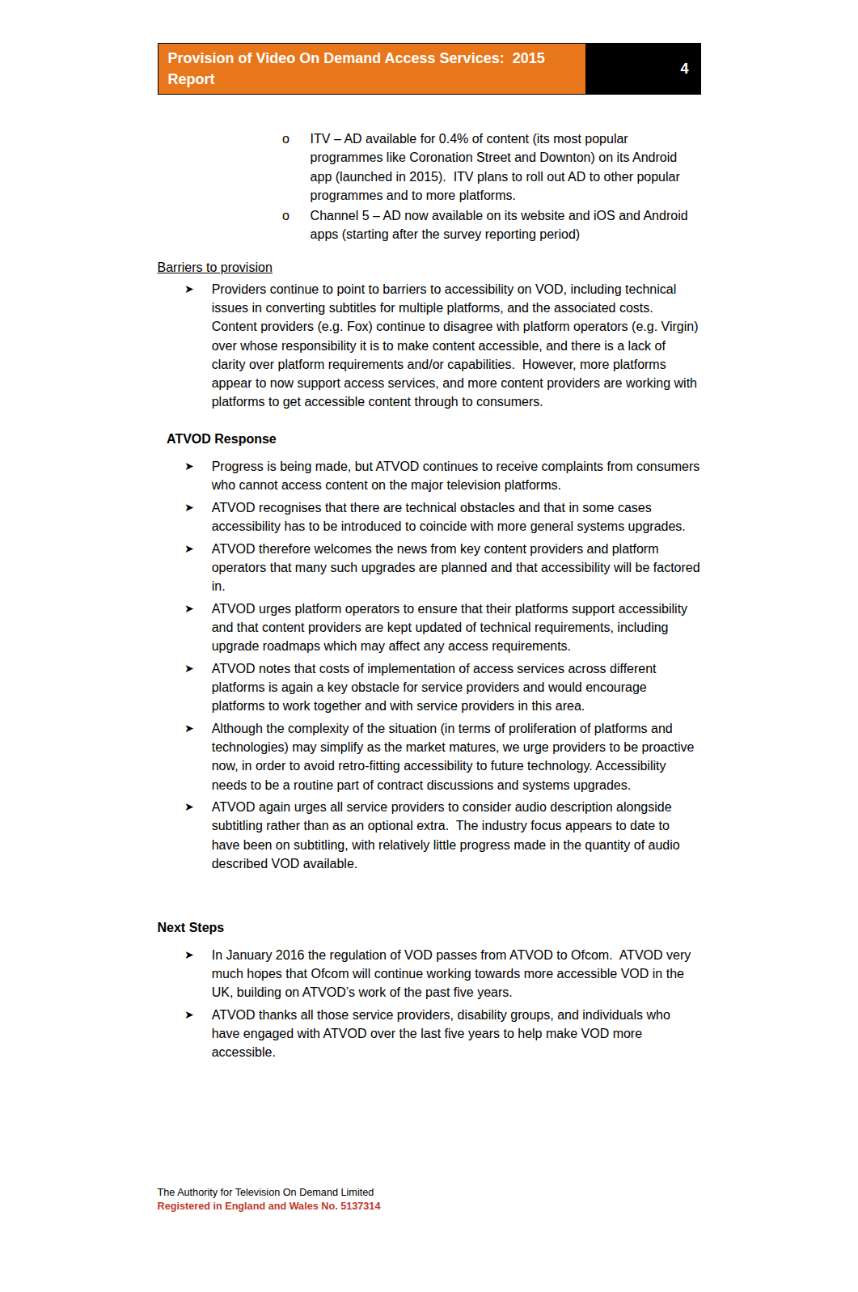Provision of Video On Demand Access Services: 2015 Report
4
ITV – AD available for 0.4% of content (its most popular programmes like Coronation Street and Downton) on its Android app (launched in 2015). ITV plans to roll out AD to other popular programmes and to more platforms.
Channel 5 – AD now available on its website and iOS and Android apps (starting after the survey reporting period)
Barriers to provision
Providers continue to point to barriers to accessibility on VOD, including technical issues in converting subtitles for multiple platforms, and the associated costs. Content providers (e.g. Fox) continue to disagree with platform operators (e.g. Virgin) over whose responsibility it is to make content accessible, and there is a lack of clarity over platform requirements and/or capabilities. However, more platforms appear to now support access services, and more content providers are working with platforms to get accessible content through to consumers.
ATVOD Response
Progress is being made, but ATVOD continues to receive complaints from consumers who cannot access content on the major television platforms.
ATVOD recognises that there are technical obstacles and that in some cases accessibility has to be introduced to coincide with more general systems upgrades.
ATVOD therefore welcomes the news from key content providers and platform operators that many such upgrades are planned and that accessibility will be factored in.
ATVOD urges platform operators to ensure that their platforms support accessibility and that content providers are kept updated of technical requirements, including upgrade roadmaps which may affect any access requirements.
ATVOD notes that costs of implementation of access services across different platforms is again a key obstacle for service providers and would encourage platforms to work together and with service providers in this area.
Although the complexity of the situation (in terms of proliferation of platforms and technologies) may simplify as the market matures, we urge providers to be proactive now, in order to avoid retro-fitting accessibility to future technology. Accessibility needs to be a routine part of contract discussions and systems upgrades.
ATVOD again urges all service providers to consider audio description alongside subtitling rather than as an optional extra. The industry focus appears to date to have been on subtitling, with relatively little progress made in the quantity of audio described VOD available.
Next Steps
In January 2016 the regulation of VOD passes from ATVOD to Ofcom. ATVOD very much hopes that Ofcom will continue working towards more accessible VOD in the UK, building on ATVOD’s work of the past five years.
ATVOD thanks all those service providers, disability groups, and individuals who have engaged with ATVOD over the last five years to help make VOD more accessible.
The Authority for Television On Demand Limited
Registered in England and Wales No. 5137314